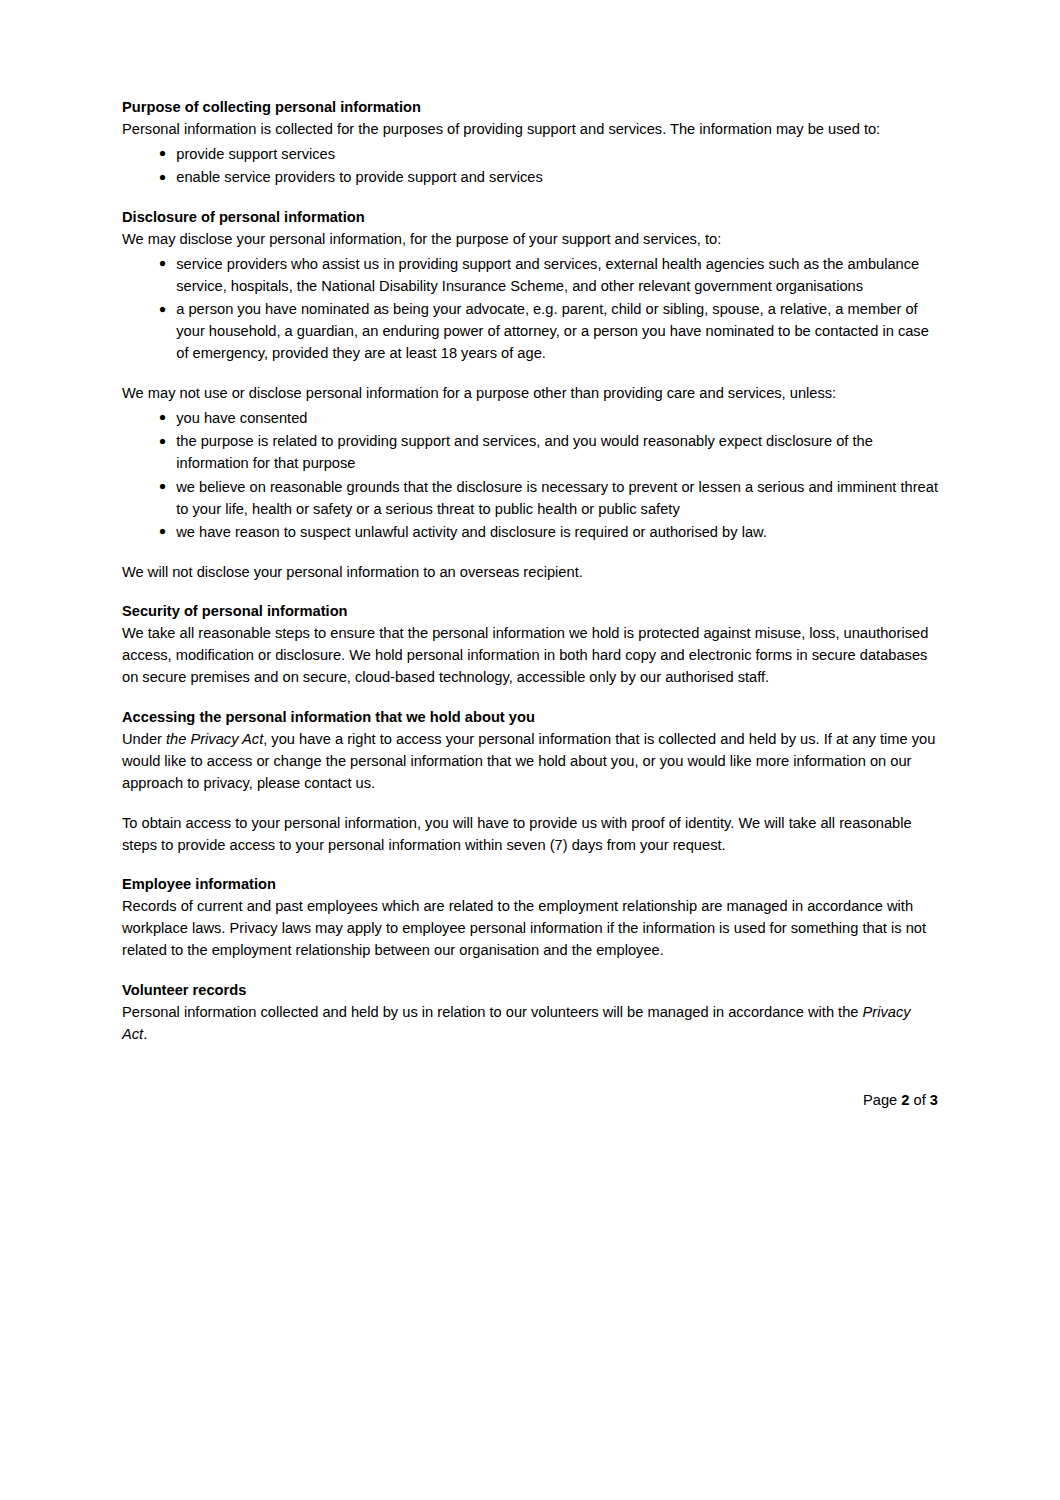Purpose of collecting personal information
Personal information is collected for the purposes of providing support and services. The information may be used to:
provide support services
enable service providers to provide support and services
Disclosure of personal information
We may disclose your personal information, for the purpose of your support and services, to:
service providers who assist us in providing support and services, external health agencies such as the ambulance service, hospitals, the National Disability Insurance Scheme, and other relevant government organisations
a person you have nominated as being your advocate, e.g. parent, child or sibling, spouse, a relative, a member of your household, a guardian, an enduring power of attorney, or a person you have nominated to be contacted in case of emergency, provided they are at least 18 years of age.
We may not use or disclose personal information for a purpose other than providing care and services, unless:
you have consented
the purpose is related to providing support and services, and you would reasonably expect disclosure of the information for that purpose
we believe on reasonable grounds that the disclosure is necessary to prevent or lessen a serious and imminent threat to your life, health or safety or a serious threat to public health or public safety
we have reason to suspect unlawful activity and disclosure is required or authorised by law.
We will not disclose your personal information to an overseas recipient.
Security of personal information
We take all reasonable steps to ensure that the personal information we hold is protected against misuse, loss, unauthorised access, modification or disclosure. We hold personal information in both hard copy and electronic forms in secure databases on secure premises and on secure, cloud-based technology, accessible only by our authorised staff.
Accessing the personal information that we hold about you
Under the Privacy Act, you have a right to access your personal information that is collected and held by us. If at any time you would like to access or change the personal information that we hold about you, or you would like more information on our approach to privacy, please contact us.
To obtain access to your personal information, you will have to provide us with proof of identity. We will take all reasonable steps to provide access to your personal information within seven (7) days from your request.
Employee information
Records of current and past employees which are related to the employment relationship are managed in accordance with workplace laws. Privacy laws may apply to employee personal information if the information is used for something that is not related to the employment relationship between our organisation and the employee.
Volunteer records
Personal information collected and held by us in relation to our volunteers will be managed in accordance with the Privacy Act.
Page 2 of 3